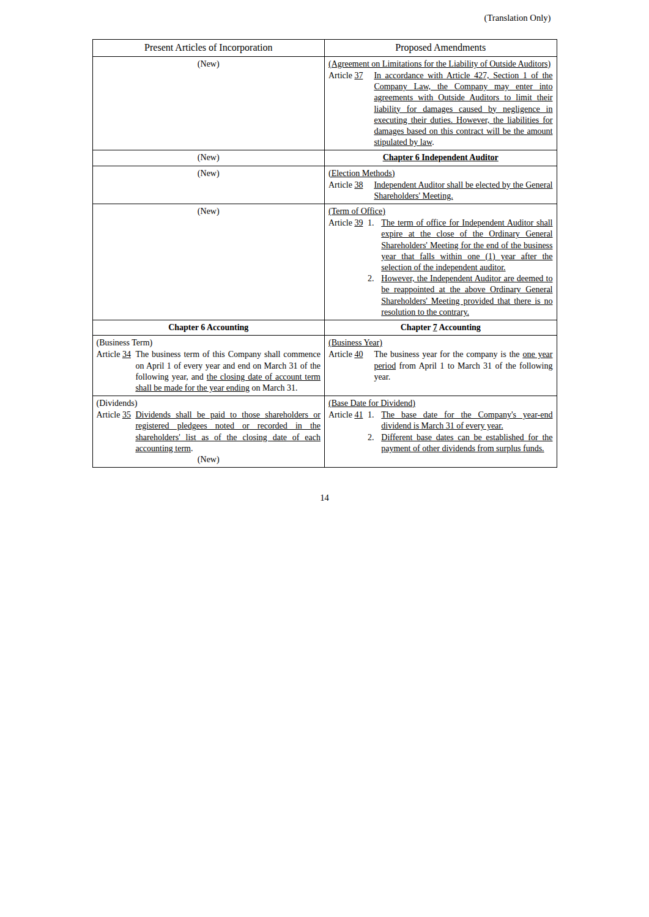(Translation Only)
| Present Articles of Incorporation | Proposed Amendments |
| --- | --- |
| (New) | (Agreement on Limitations for the Liability of Outside Auditors) Article 37 In accordance with Article 427, Section 1 of the Company Law, the Company may enter into agreements with Outside Auditors to limit their liability for damages caused by negligence in executing their duties. However, the liabilities for damages based on this contract will be the amount stipulated by law . |
| (New) | Chapter 6 Independent Auditor |
| (New) | (Election Methods) Article 38 Independent Auditor shall be elected by the General Shareholders' Meeting. |
| (New) | (Term of Office) Article 39 1. The term of office for Independent Auditor shall expire at the close of the Ordinary General Shareholders' Meeting for the end of the business year that falls within one (1) year after the selection of the independent auditor. 2. However, the Independent Auditor are deemed to be reappointed at the above Ordinary General Shareholders' Meeting provided that there is no resolution to the contrary. |
| Chapter 6 Accounting | Chapter 7 Accounting |
| (Business Term) Article 34 The business term of this Company shall commence on April 1 of every year and end on March 31 of the following year, and the closing date of account term shall be made for the year ending on March 31. | (Business Year) Article 40 The business year for the company is the one year period from April 1 to March 31 of the following year. |
| (Dividends) Article 35 Dividends shall be paid to those shareholders or registered pledgees noted or recorded in the shareholders' list as of the closing date of each accounting term . (New) | (Base Date for Dividend) Article 41 1. The base date for the Company's year-end dividend is March 31 of every year. 2. Different base dates can be established for the payment of other dividends from surplus funds. |
14